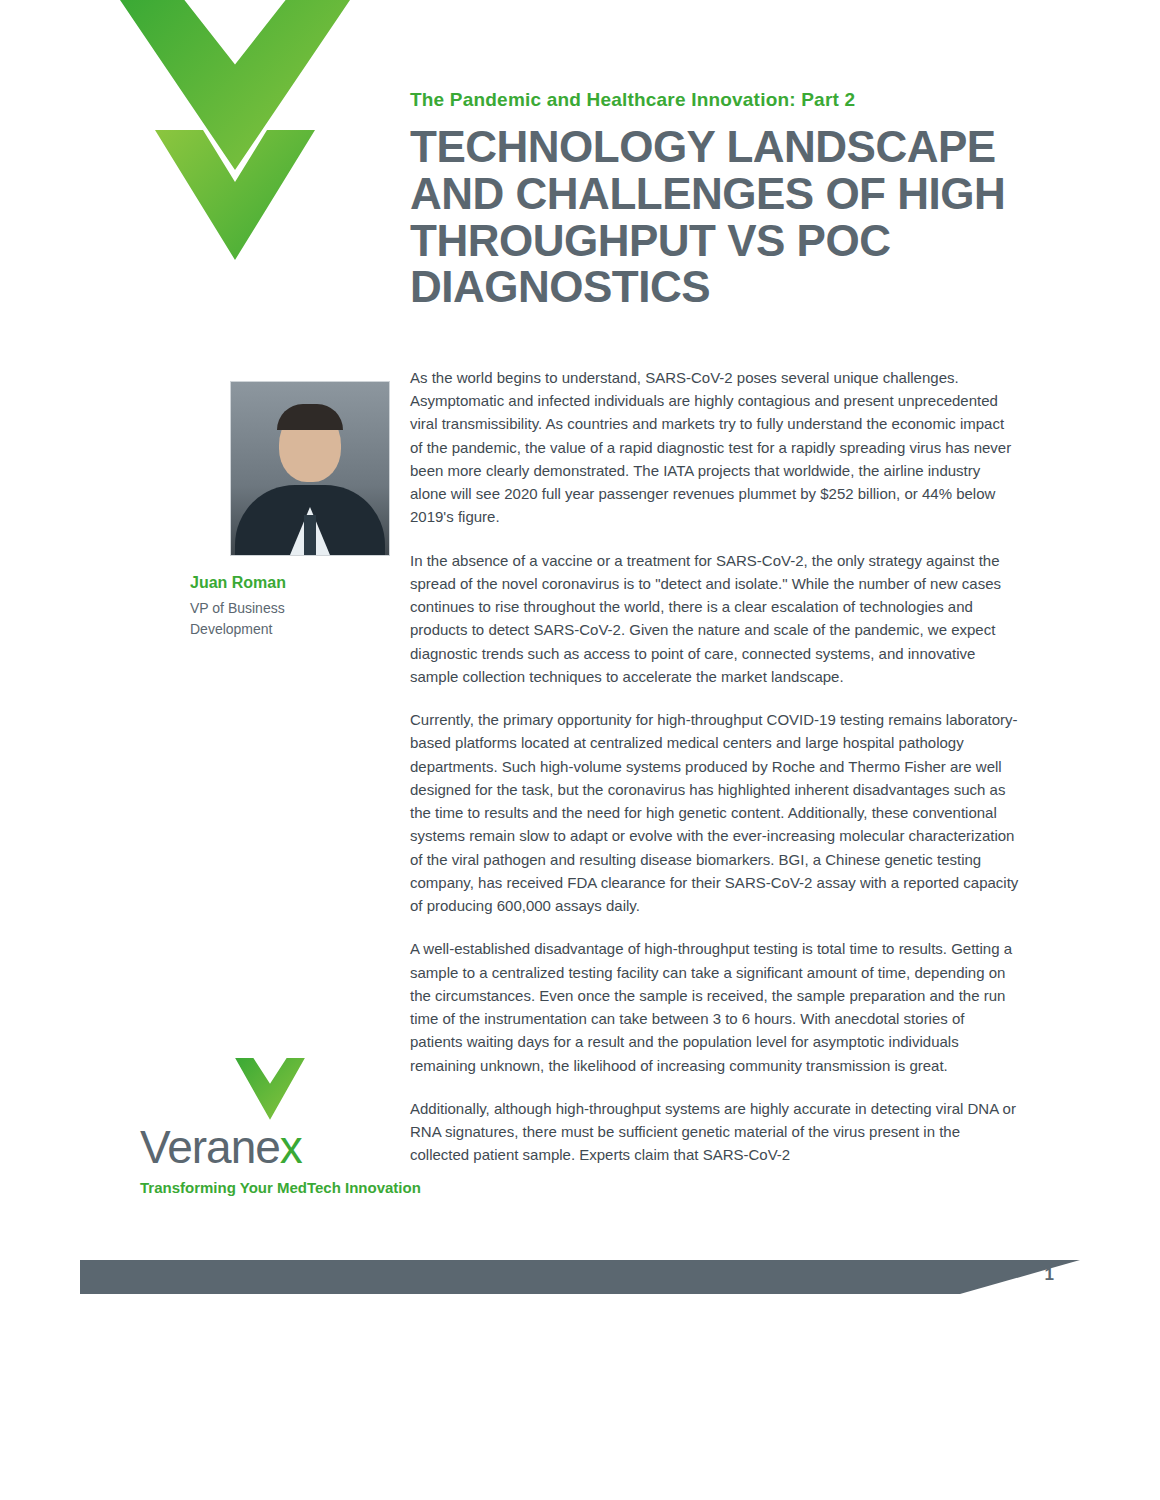The Pandemic and Healthcare Innovation: Part 2
Technology Landscape
and Challenges of High
Throughput vs POC Diagnostics
Juan Roman
VP of Business Development
As the world begins to understand, SARS-CoV-2 poses several unique challenges. Asymptomatic and infected individuals are highly contagious and present unprecedented viral transmissibility. As countries and markets try to fully understand the economic impact of the pandemic, the value of a rapid diagnostic test for a rapidly spreading virus has never been more clearly demonstrated. The IATA projects that worldwide, the airline industry alone will see 2020 full year passenger revenues plummet by $252 billion, or 44% below 2019's figure.
In the absence of a vaccine or a treatment for SARS-CoV-2, the only strategy against the spread of the novel coronavirus is to "detect and isolate." While the number of new cases continues to rise throughout the world, there is a clear escalation of technologies and products to detect SARS-CoV-2. Given the nature and scale of the pandemic, we expect diagnostic trends such as access to point of care, connected systems, and innovative sample collection techniques to accelerate the market landscape.
Currently, the primary opportunity for high-throughput COVID-19 testing remains laboratory-based platforms located at centralized medical centers and large hospital pathology departments. Such high-volume systems produced by Roche and Thermo Fisher are well designed for the task, but the coronavirus has highlighted inherent disadvantages such as the time to results and the need for high genetic content. Additionally, these conventional systems remain slow to adapt or evolve with the ever-increasing molecular characterization of the viral pathogen and resulting disease biomarkers. BGI, a Chinese genetic testing company, has received FDA clearance for their SARS-CoV-2 assay with a reported capacity of producing 600,000 assays daily.
A well-established disadvantage of high-throughput testing is total time to results. Getting a sample to a centralized testing facility can take a significant amount of time, depending on the circumstances. Even once the sample is received, the sample preparation and the run time of the instrumentation can take between 3 to 6 hours. With anecdotal stories of patients waiting days for a result and the population level for asymptotic individuals remaining unknown, the likelihood of increasing community transmission is great.
Additionally, although high-throughput systems are highly accurate in detecting viral DNA or RNA signatures, there must be sufficient genetic material of the virus present in the collected patient sample. Experts claim that SARS-CoV-2
Veranex
Transforming Your MedTech Innovation
1